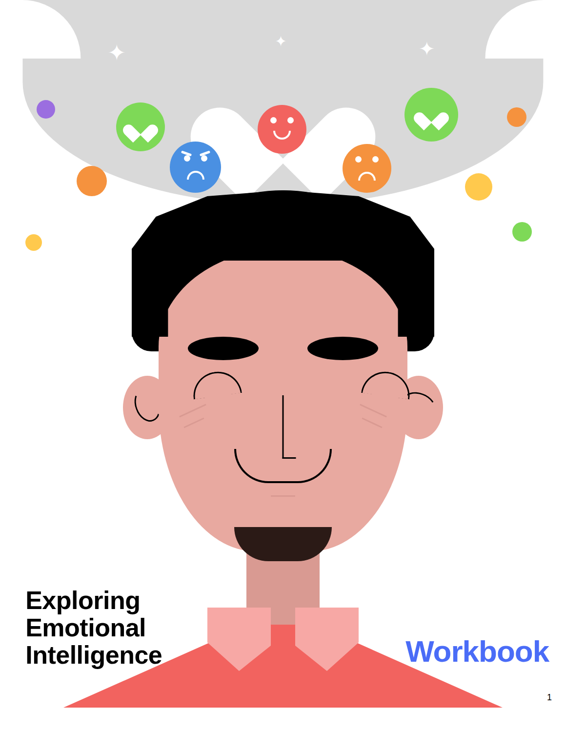✦ ✦ ✦
Exploring
Emotional
Intelligence
Workbook
1